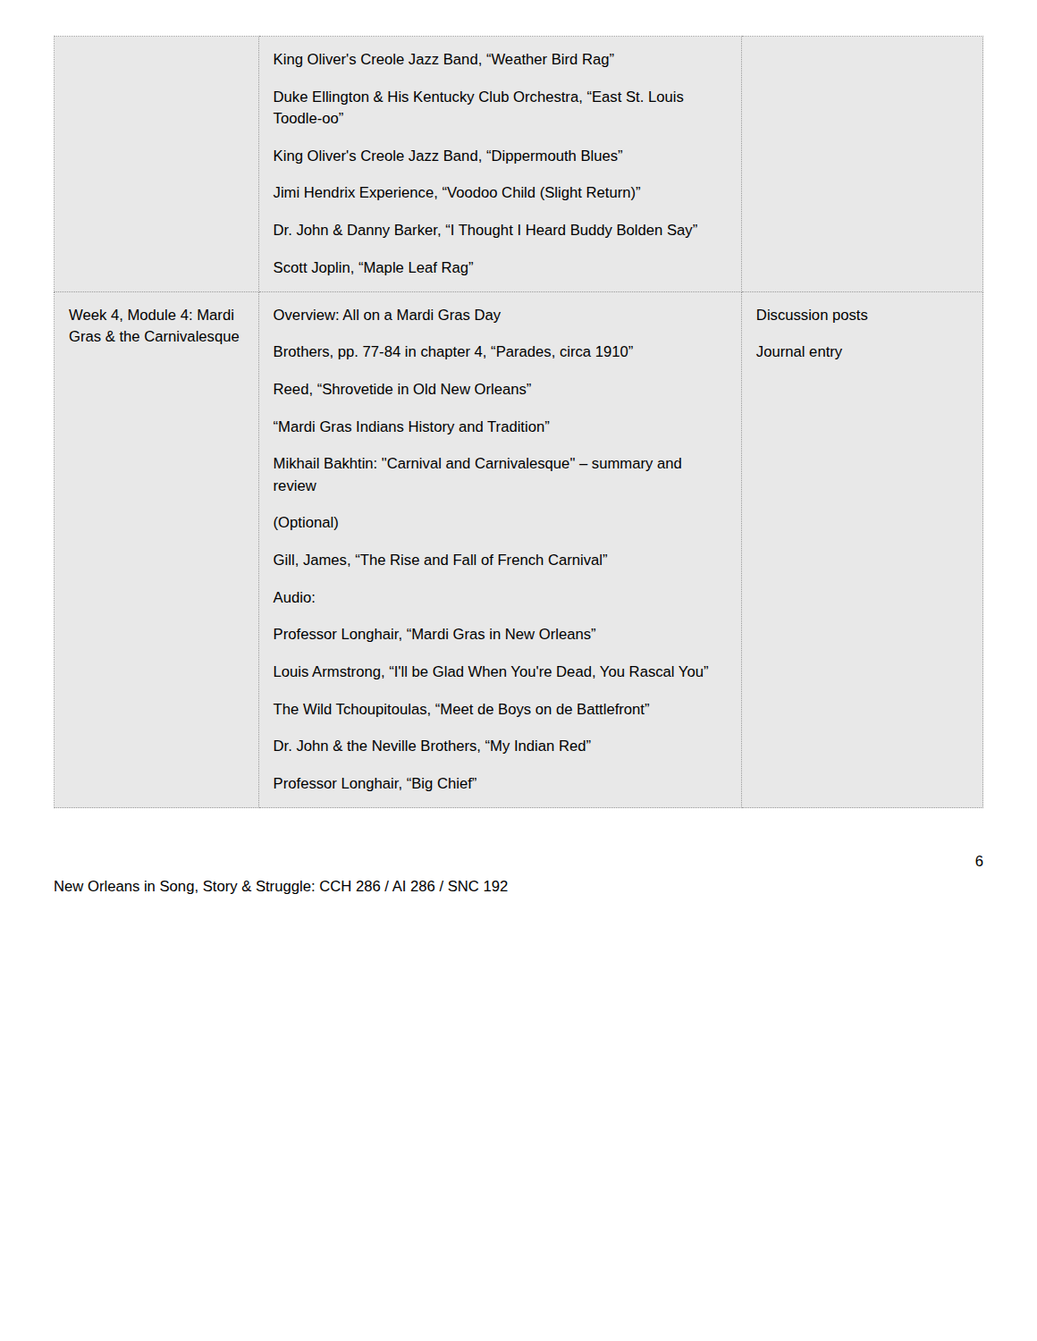| | King Oliver's Creole Jazz Band, “Weather Bird Rag” Duke Ellington & His Kentucky Club Orchestra, “East St. Louis Toodle-oo” King Oliver's Creole Jazz Band, “Dippermouth Blues” Jimi Hendrix Experience, “Voodoo Child (Slight Return)” Dr. John & Danny Barker, “I Thought I Heard Buddy Bolden Say” Scott Joplin, “Maple Leaf Rag” | |
| Week 4, Module 4: Mardi Gras & the Carnivalesque | Overview: All on a Mardi Gras Day Brothers, pp. 77-84 in chapter 4, “Parades, circa 1910” Reed, “Shrovetide in Old New Orleans” “Mardi Gras Indians History and Tradition” Mikhail Bakhtin: "Carnival and Carnivalesque" – summary and review (Optional) Gill, James, “The Rise and Fall of French Carnival” Audio: Professor Longhair, “Mardi Gras in New Orleans” Louis Armstrong, “I'll be Glad When You're Dead, You Rascal You” The Wild Tchoupitoulas, “Meet de Boys on de Battlefront” Dr. John & the Neville Brothers, “My Indian Red” Professor Longhair, “Big Chief” | Discussion posts Journal entry |
6
New Orleans in Song, Story & Struggle: CCH 286 / AI 286 / SNC 192